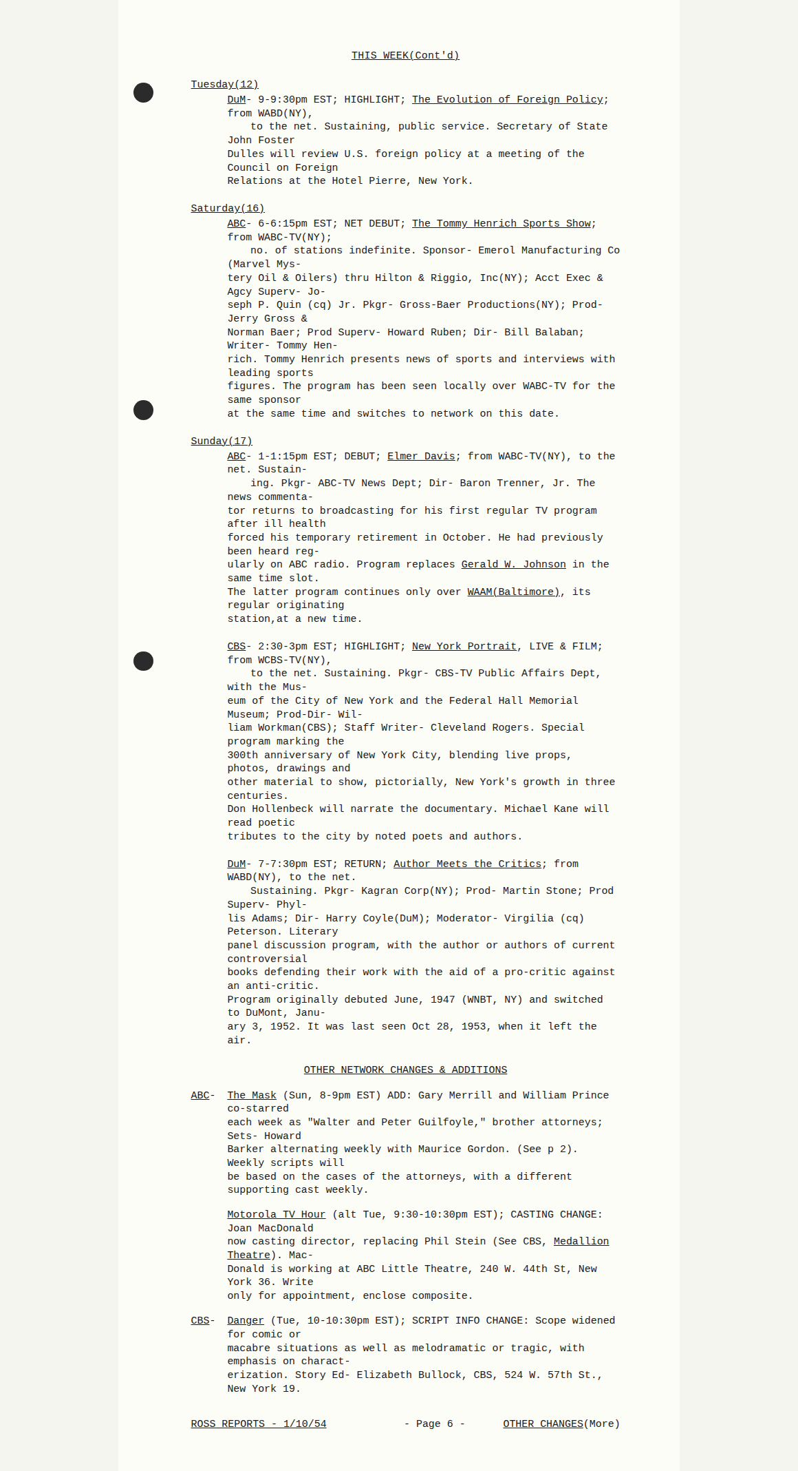THIS WEEK(Cont'd)
Tuesday(12)
DuM- 9-9:30pm EST; HIGHLIGHT; The Evolution of Foreign Policy; from WABD(NY),
to the net. Sustaining, public service. Secretary of State John Foster
Dulles will review U.S. foreign policy at a meeting of the Council on Foreign
Relations at the Hotel Pierre, New York.
Saturday(16)
ABC- 6-6:15pm EST; NET DEBUT; The Tommy Henrich Sports Show; from WABC-TV(NY);
no. of stations indefinite. Sponsor- Emerol Manufacturing Co (Marvel Mys-
tery Oil & Oilers) thru Hilton & Riggio, Inc(NY); Acct Exec & Agcy Superv- Jo-
seph P. Quin (cq) Jr. Pkgr- Gross-Baer Productions(NY); Prod- Jerry Gross &
Norman Baer; Prod Superv- Howard Ruben; Dir- Bill Balaban; Writer- Tommy Hen-
rich. Tommy Henrich presents news of sports and interviews with leading sports
figures. The program has been seen locally over WABC-TV for the same sponsor
at the same time and switches to network on this date.
Sunday(17)
ABC- 1-1:15pm EST; DEBUT; Elmer Davis; from WABC-TV(NY), to the net. Sustain-
ing. Pkgr- ABC-TV News Dept; Dir- Baron Trenner, Jr. The news commenta-
tor returns to broadcasting for his first regular TV program after ill health
forced his temporary retirement in October. He had previously been heard reg-
ularly on ABC radio. Program replaces Gerald W. Johnson in the same time slot.
The latter program continues only over WAAM(Baltimore), its regular originating
station,at a new time.
CBS- 2:30-3pm EST; HIGHLIGHT; New York Portrait, LIVE & FILM; from WCBS-TV(NY),
to the net. Sustaining. Pkgr- CBS-TV Public Affairs Dept, with the Mus-
eum of the City of New York and the Federal Hall Memorial Museum; Prod-Dir- Wil-
liam Workman(CBS); Staff Writer- Cleveland Rogers. Special program marking the
300th anniversary of New York City, blending live props, photos, drawings and
other material to show, pictorially, New York's growth in three centuries.
Don Hollenbeck will narrate the documentary. Michael Kane will read poetic
tributes to the city by noted poets and authors.
DuM- 7-7:30pm EST; RETURN; Author Meets the Critics; from WABD(NY), to the net.
Sustaining. Pkgr- Kagran Corp(NY); Prod- Martin Stone; Prod Superv- Phyl-
lis Adams; Dir- Harry Coyle(DuM); Moderator- Virgilia (cq) Peterson. Literary
panel discussion program, with the author or authors of current controversial
books defending their work with the aid of a pro-critic against an anti-critic.
Program originally debuted June, 1947 (WNBT, NY) and switched to DuMont, Janu-
ary 3, 1952. It was last seen Oct 28, 1953, when it left the air.
OTHER NETWORK CHANGES & ADDITIONS
ABC-
The Mask (Sun, 8-9pm EST) ADD: Gary Merrill and William Prince co-starred
each week as "Walter and Peter Guilfoyle," brother attorneys; Sets- Howard
Barker alternating weekly with Maurice Gordon. (See p 2). Weekly scripts will
be based on the cases of the attorneys, with a different supporting cast weekly.
Motorola TV Hour (alt Tue, 9:30-10:30pm EST); CASTING CHANGE: Joan MacDonald
now casting director, replacing Phil Stein (See CBS, Medallion Theatre). Mac-
Donald is working at ABC Little Theatre, 240 W. 44th St, New York 36. Write
only for appointment, enclose composite.
CBS-
Danger (Tue, 10-10:30pm EST); SCRIPT INFO CHANGE: Scope widened for comic or
macabre situations as well as melodramatic or tragic, with emphasis on charact-
erization. Story Ed- Elizabeth Bullock, CBS, 524 W. 57th St., New York 19.
ROSS REPORTS - 1/10/54
- Page 6 -
OTHER CHANGES(More)